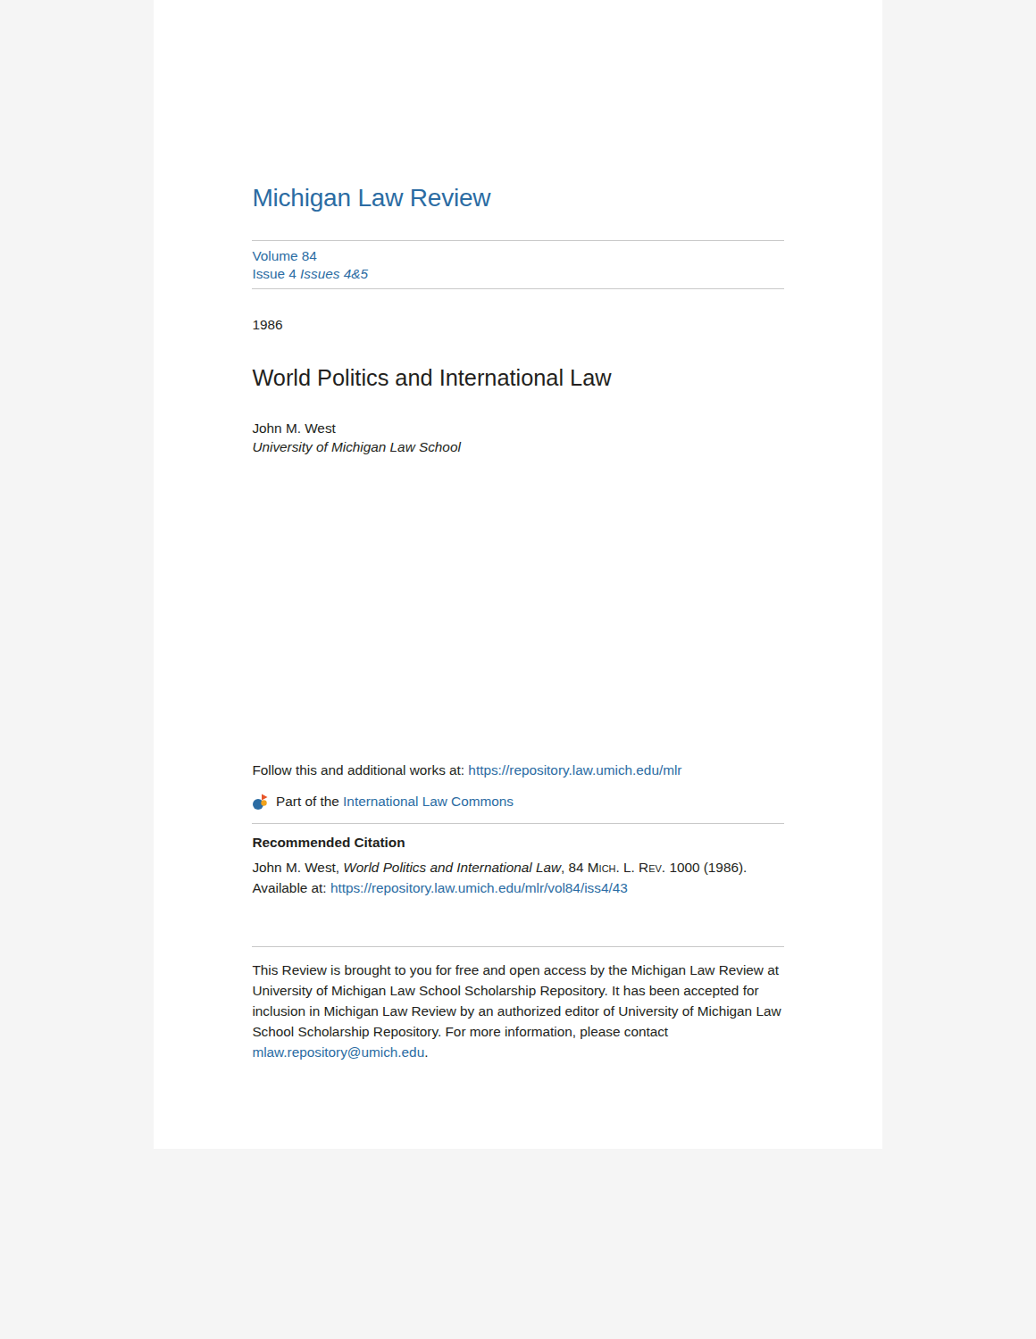Michigan Law Review
Volume 84
Issue 4 Issues 4&5
1986
World Politics and International Law
John M. West
University of Michigan Law School
Follow this and additional works at: https://repository.law.umich.edu/mlr
Part of the International Law Commons
Recommended Citation
John M. West, World Politics and International Law, 84 Mich. L. Rev. 1000 (1986).
Available at: https://repository.law.umich.edu/mlr/vol84/iss4/43
This Review is brought to you for free and open access by the Michigan Law Review at University of Michigan Law School Scholarship Repository. It has been accepted for inclusion in Michigan Law Review by an authorized editor of University of Michigan Law School Scholarship Repository. For more information, please contact mlaw.repository@umich.edu.